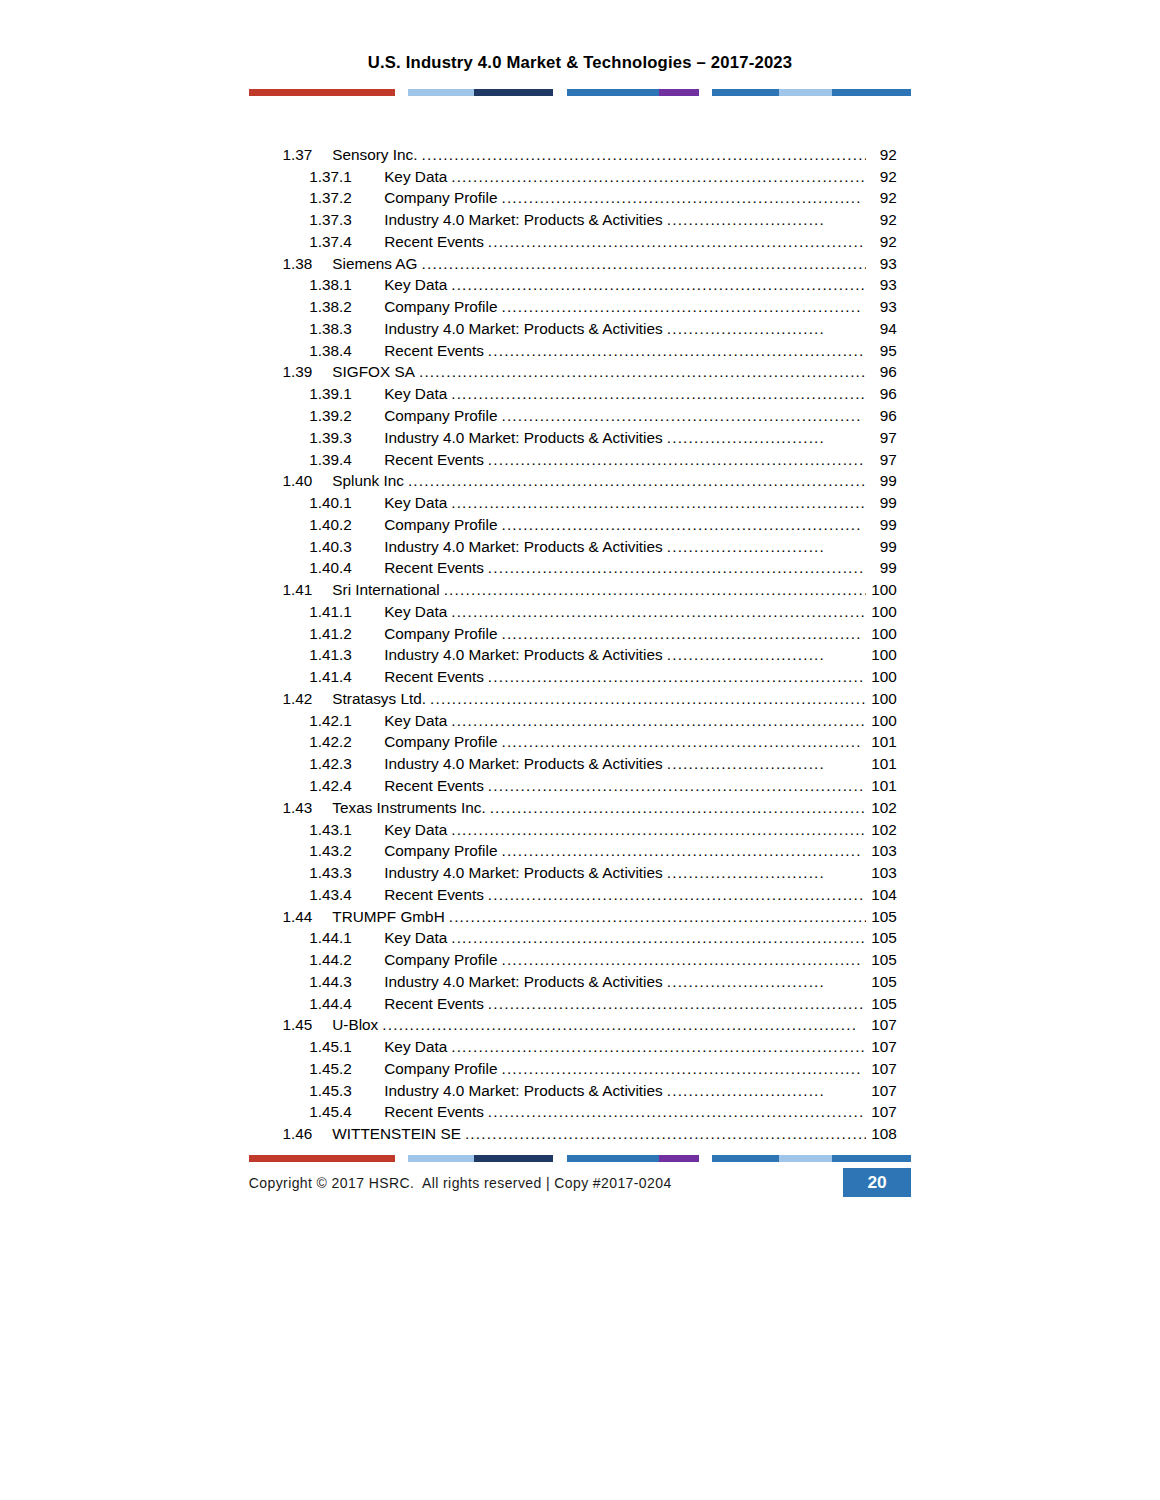U.S. Industry 4.0 Market & Technologies – 2017-2023
1.37 Sensory Inc........................................................................................ 92
1.37.1 Key Data.............................................................................. 92
1.37.2 Company Profile.................................................................. 92
1.37.3 Industry 4.0 Market: Products & Activities............................. 92
1.37.4 Recent Events..................................................................... 92
1.38 Siemens AG....................................................................................... 93
1.38.1 Key Data.............................................................................. 93
1.38.2 Company Profile.................................................................. 93
1.38.3 Industry 4.0 Market: Products & Activities............................. 94
1.38.4 Recent Events..................................................................... 95
1.39 SIGFOX SA....................................................................................... 96
1.39.1 Key Data.............................................................................. 96
1.39.2 Company Profile.................................................................. 96
1.39.3 Industry 4.0 Market: Products & Activities............................. 97
1.39.4 Recent Events..................................................................... 97
1.40 Splunk Inc....................................................................................... 99
1.40.1 Key Data.............................................................................. 99
1.40.2 Company Profile.................................................................. 99
1.40.3 Industry 4.0 Market: Products & Activities............................. 99
1.40.4 Recent Events..................................................................... 99
1.41 Sri International....................................................................................... 100
1.41.1 Key Data.............................................................................. 100
1.41.2 Company Profile.................................................................. 100
1.41.3 Industry 4.0 Market: Products & Activities............................. 100
1.41.4 Recent Events..................................................................... 100
1.42 Stratasys Ltd........................................................................................ 100
1.42.1 Key Data.............................................................................. 100
1.42.2 Company Profile.................................................................. 101
1.42.3 Industry 4.0 Market: Products & Activities............................. 101
1.42.4 Recent Events..................................................................... 101
1.43 Texas Instruments Inc........................................................................................ 102
1.43.1 Key Data.............................................................................. 102
1.43.2 Company Profile.................................................................. 103
1.43.3 Industry 4.0 Market: Products & Activities............................. 103
1.43.4 Recent Events..................................................................... 104
1.44 TRUMPF GmbH....................................................................................... 105
1.44.1 Key Data.............................................................................. 105
1.44.2 Company Profile.................................................................. 105
1.44.3 Industry 4.0 Market: Products & Activities............................. 105
1.44.4 Recent Events..................................................................... 105
1.45 U-Blox....................................................................................... 107
1.45.1 Key Data.............................................................................. 107
1.45.2 Company Profile.................................................................. 107
1.45.3 Industry 4.0 Market: Products & Activities............................. 107
1.45.4 Recent Events..................................................................... 107
1.46 WITTENSTEIN SE....................................................................................... 108
Copyright © 2017 HSRC. All rights reserved | Copy #2017-0204
20